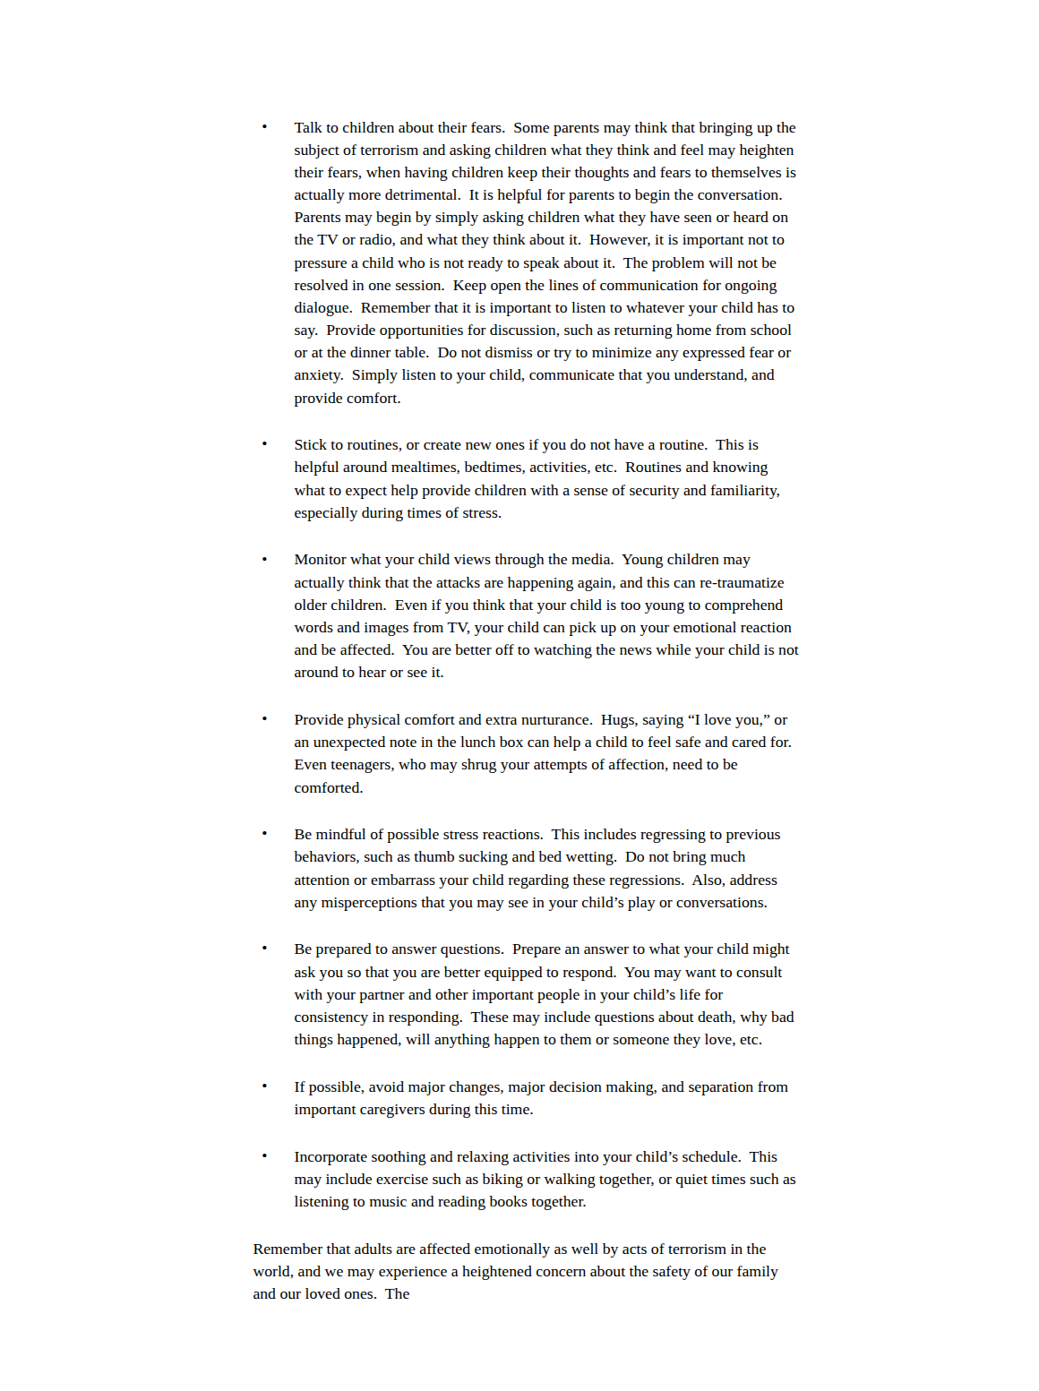Talk to children about their fears. Some parents may think that bringing up the subject of terrorism and asking children what they think and feel may heighten their fears, when having children keep their thoughts and fears to themselves is actually more detrimental. It is helpful for parents to begin the conversation. Parents may begin by simply asking children what they have seen or heard on the TV or radio, and what they think about it. However, it is important not to pressure a child who is not ready to speak about it. The problem will not be resolved in one session. Keep open the lines of communication for ongoing dialogue. Remember that it is important to listen to whatever your child has to say. Provide opportunities for discussion, such as returning home from school or at the dinner table. Do not dismiss or try to minimize any expressed fear or anxiety. Simply listen to your child, communicate that you understand, and provide comfort.
Stick to routines, or create new ones if you do not have a routine. This is helpful around mealtimes, bedtimes, activities, etc. Routines and knowing what to expect help provide children with a sense of security and familiarity, especially during times of stress.
Monitor what your child views through the media. Young children may actually think that the attacks are happening again, and this can re-traumatize older children. Even if you think that your child is too young to comprehend words and images from TV, your child can pick up on your emotional reaction and be affected. You are better off to watching the news while your child is not around to hear or see it.
Provide physical comfort and extra nurturance. Hugs, saying “I love you,” or an unexpected note in the lunch box can help a child to feel safe and cared for. Even teenagers, who may shrug your attempts of affection, need to be comforted.
Be mindful of possible stress reactions. This includes regressing to previous behaviors, such as thumb sucking and bed wetting. Do not bring much attention or embarrass your child regarding these regressions. Also, address any misperceptions that you may see in your child’s play or conversations.
Be prepared to answer questions. Prepare an answer to what your child might ask you so that you are better equipped to respond. You may want to consult with your partner and other important people in your child’s life for consistency in responding. These may include questions about death, why bad things happened, will anything happen to them or someone they love, etc.
If possible, avoid major changes, major decision making, and separation from important caregivers during this time.
Incorporate soothing and relaxing activities into your child’s schedule. This may include exercise such as biking or walking together, or quiet times such as listening to music and reading books together.
Remember that adults are affected emotionally as well by acts of terrorism in the world, and we may experience a heightened concern about the safety of our family and our loved ones. The